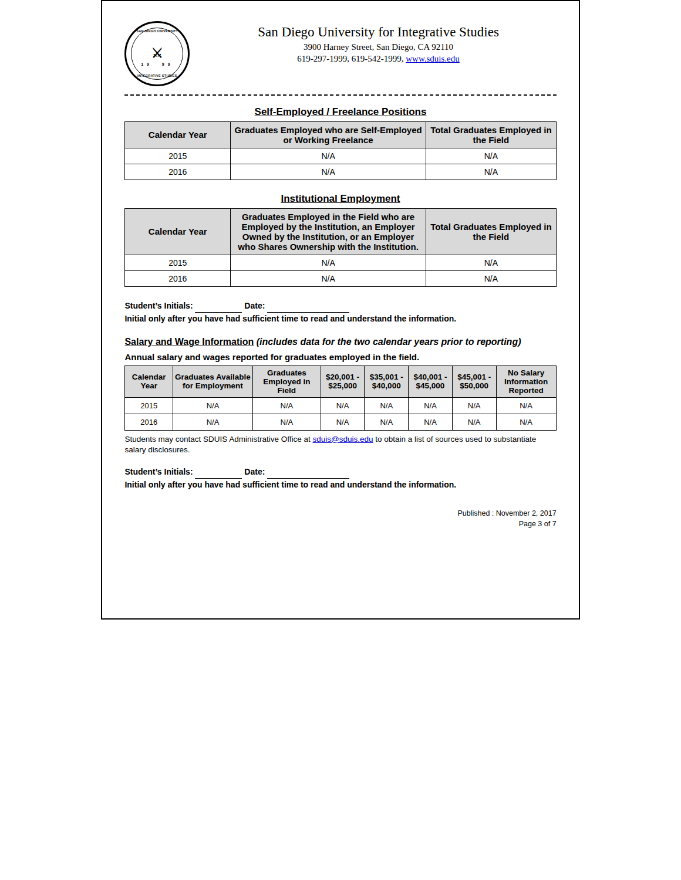SAN DIEGO UNIVERSITY
⚔
19 99
INTEGRATIVE STUDIES
San Diego University for Integrative Studies
3900 Harney Street, San Diego, CA 92110
619-297-1999, 619-542-1999, www.sduis.edu
Self-Employed / Freelance Positions
| Calendar Year | Graduates Employed who are Self-Employed or Working Freelance | Total Graduates Employed in the Field |
| --- | --- | --- |
| 2015 | N/A | N/A |
| 2016 | N/A | N/A |
Institutional Employment
| Calendar Year | Graduates Employed in the Field who are Employed by the Institution, an Employer Owned by the Institution, or an Employer who Shares Ownership with the Institution. | Total Graduates Employed in the Field |
| --- | --- | --- |
| 2015 | N/A | N/A |
| 2016 | N/A | N/A |
Student’s Initials: Date:
Initial only after you have had sufficient time to read and understand the information.
Salary and Wage Information (includes data for the two calendar years prior to reporting)
Annual salary and wages reported for graduates employed in the field.
| Calendar Year | Graduates Available for Employment | Graduates Employed in Field | $20,001 - $25,000 | $35,001 - $40,000 | $40,001 - $45,000 | $45,001 - $50,000 | No Salary Information Reported |
| --- | --- | --- | --- | --- | --- | --- | --- |
| 2015 | N/A | N/A | N/A | N/A | N/A | N/A | N/A |
| 2016 | N/A | N/A | N/A | N/A | N/A | N/A | N/A |
Students may contact SDUIS Administrative Office at sduis@sduis.edu to obtain a list of sources used to substantiate salary disclosures.
Student’s Initials: Date:
Initial only after you have had sufficient time to read and understand the information.
Published : November 2, 2017
Page 3 of 7